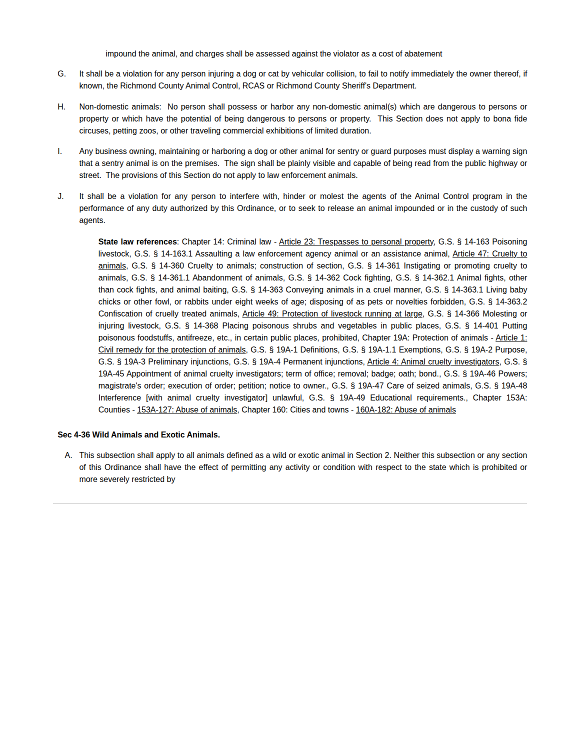impound the animal, and charges shall be assessed against the violator as a cost of abatement
G. It shall be a violation for any person injuring a dog or cat by vehicular collision, to fail to notify immediately the owner thereof, if known, the Richmond County Animal Control, RCAS or Richmond County Sheriff's Department.
H. Non-domestic animals: No person shall possess or harbor any non-domestic animal(s) which are dangerous to persons or property or which have the potential of being dangerous to persons or property. This Section does not apply to bona fide circuses, petting zoos, or other traveling commercial exhibitions of limited duration.
I. Any business owning, maintaining or harboring a dog or other animal for sentry or guard purposes must display a warning sign that a sentry animal is on the premises. The sign shall be plainly visible and capable of being read from the public highway or street. The provisions of this Section do not apply to law enforcement animals.
J. It shall be a violation for any person to interfere with, hinder or molest the agents of the Animal Control program in the performance of any duty authorized by this Ordinance, or to seek to release an animal impounded or in the custody of such agents.
State law references: Chapter 14: Criminal law - Article 23: Trespasses to personal property, G.S. § 14-163 Poisoning livestock, G.S. § 14-163.1 Assaulting a law enforcement agency animal or an assistance animal, Article 47: Cruelty to animals, G.S. § 14-360 Cruelty to animals; construction of section, G.S. § 14-361 Instigating or promoting cruelty to animals, G.S. § 14-361.1 Abandonment of animals, G.S. § 14-362 Cock fighting, G.S. § 14-362.1 Animal fights, other than cock fights, and animal baiting, G.S. § 14-363 Conveying animals in a cruel manner, G.S. § 14-363.1 Living baby chicks or other fowl, or rabbits under eight weeks of age; disposing of as pets or novelties forbidden, G.S. § 14-363.2 Confiscation of cruelly treated animals, Article 49: Protection of livestock running at large, G.S. § 14-366 Molesting or injuring livestock, G.S. § 14-368 Placing poisonous shrubs and vegetables in public places, G.S. § 14-401 Putting poisonous foodstuffs, antifreeze, etc., in certain public places, prohibited, Chapter 19A: Protection of animals - Article 1: Civil remedy for the protection of animals, G.S. § 19A-1 Definitions, G.S. § 19A-1.1 Exemptions, G.S. § 19A-2 Purpose, G.S. § 19A-3 Preliminary injunctions, G.S. § 19A-4 Permanent injunctions, Article 4: Animal cruelty investigators, G.S. § 19A-45 Appointment of animal cruelty investigators; term of office; removal; badge; oath; bond., G.S. § 19A-46 Powers; magistrate's order; execution of order; petition; notice to owner., G.S. § 19A-47 Care of seized animals, G.S. § 19A-48 Interference [with animal cruelty investigator] unlawful, G.S. § 19A-49 Educational requirements., Chapter 153A: Counties - 153A-127: Abuse of animals, Chapter 160: Cities and towns - 160A-182: Abuse of animals
Sec 4-36 Wild Animals and Exotic Animals.
A. This subsection shall apply to all animals defined as a wild or exotic animal in Section 2. Neither this subsection or any section of this Ordinance shall have the effect of permitting any activity or condition with respect to the state which is prohibited or more severely restricted by